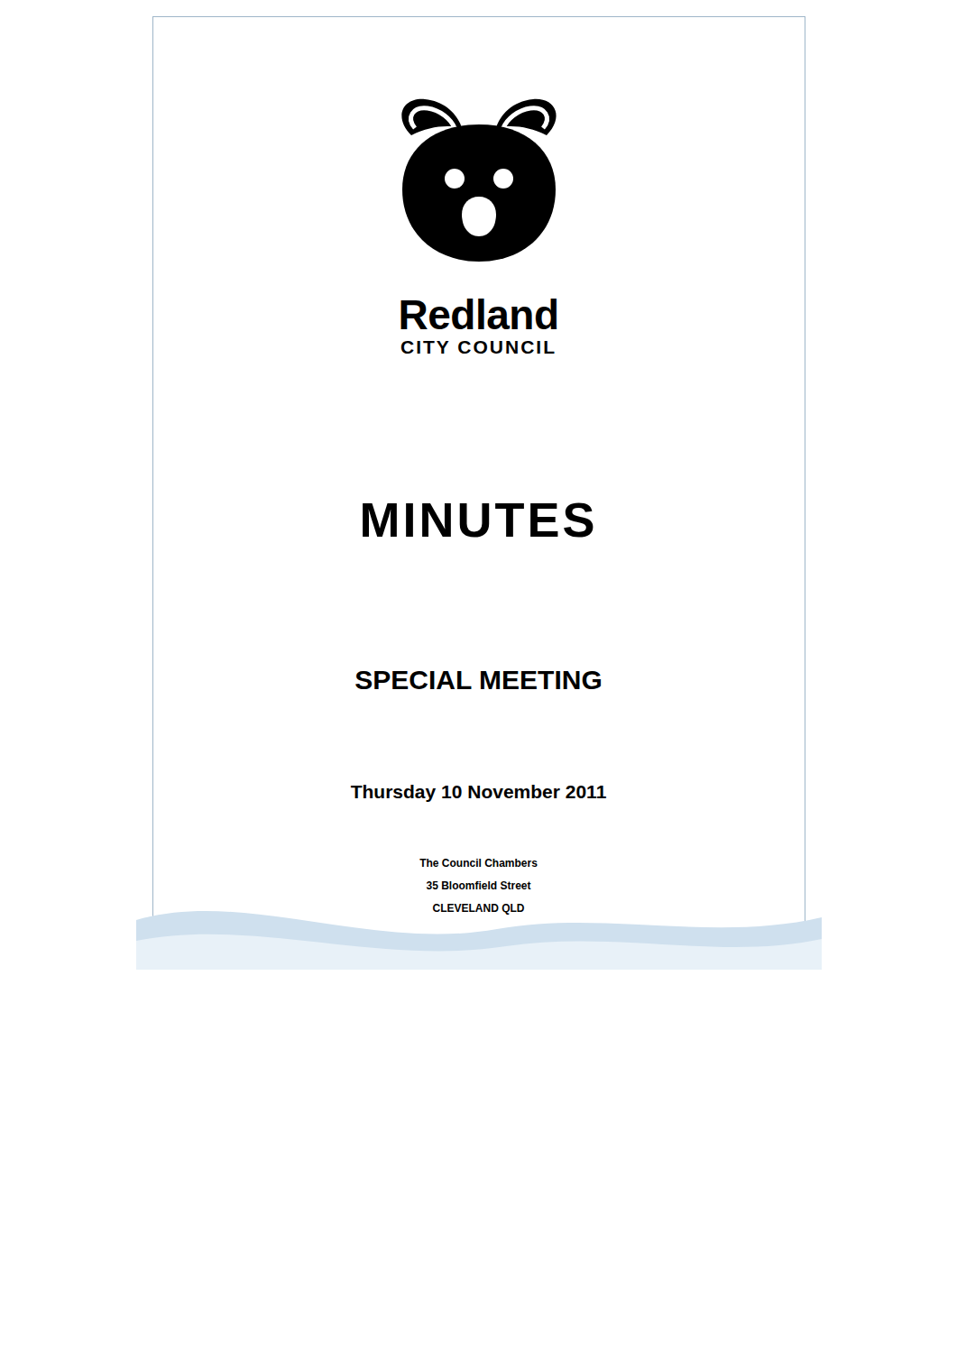Redland
CITY COUNCIL
MINUTES
SPECIAL MEETING
Thursday 10 November 2011
The Council Chambers
35 Bloomfield Street
CLEVELAND QLD